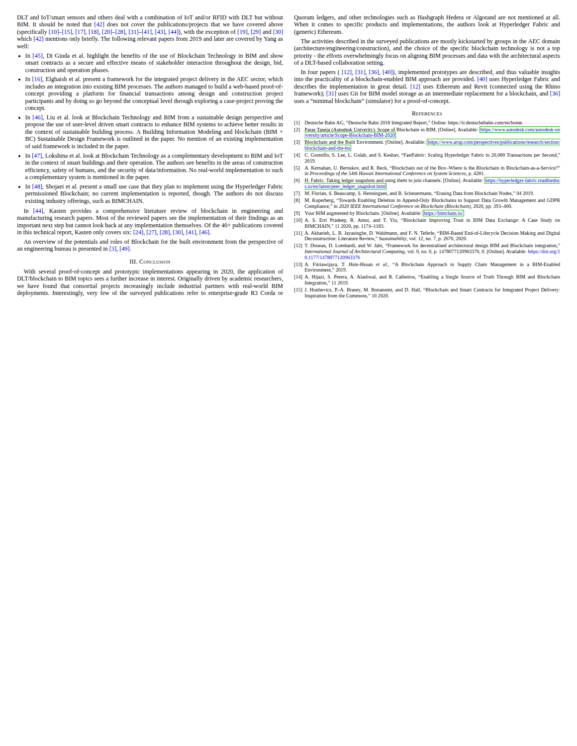DLT and IoT/smart sensors and others deal with a combination of IoT and/or RFID with DLT but without BIM. It should be noted that [42] does not cover the publications/projects that we have covered above (specifically [10]–[15], [17], [18], [20]–[28], [31]–[41], [43], [44]), with the exception of [19], [29] and [30] which [42] mentions only briefly. The following relevant papers from 2019 and later are covered by Yang as well:
In [45], Di Giuda et al. highlight the benefits of the use of Blockchain Technology in BIM and show smart contracts as a secure and effective means of stakeholder interaction throughout the design, bid, construction and operation phases.
In [16], Elghaish et al. present a framework for the integrated project delivery in the AEC sector, which includes an integration into existing BIM processes. The authors managed to build a web-based proof-of-concept providing a platform for financial transactions among design and construction project participants and by doing so go beyond the conceptual level through exploring a case-project proving the concept.
In [46], Liu et al. look at Blockchain Technology and BIM from a sustainable design perspective and propose the use of user-level driven smart contracts to enhance BIM systems to achieve better results in the context of sustainable building process. A Building Information Modeling and blockchain (BIM + BC) Sustainable Design Framework is outlined in the paper. No mention of an existing implementation of said framework is included in the paper.
In [47], Lokshina et al. look at Blockchain Technology as a complementary development to BIM and IoT in the context of smart buildings and their operation. The authors see benefits in the areas of construction efficiency, safety of humans, and the security of data/information. No real-world implementation to such a complementary system is mentioned in the paper.
In [48], Shojaei et al. present a small use case that they plan to implement using the Hyperledger Fabric permissioned Blockchain; no current implementation is reported, though. The authors do not discuss existing industry offerings, such as BIMCHAIN.
In [44], Kasten provides a comprehensive literature review of blockchain in engineering and manufacturing research papers. Most of the reviewed papers see the implementation of their findings as an important next step but cannot look back at any implementation themselves. Of the 40+ publications covered in this technical report, Kasten only covers six: [24], [27], [28], [30], [41], [46].
An overview of the potentials and roles of Blockchain for the built environment from the perspective of an engineering bureau is presented in [3], [49].
III. Conclusion
With several proof-of-concept and prototypic implementations appearing in 2020, the application of DLT/blockchain to BIM topics sees a further increase in interest. Originally driven by academic researchers, we have found that consortial projects increasingly include industrial partners with real-world BIM deployments. Interestingly, very few of the surveyed publications refer to enterprise-grade R3 Corda or Quorum ledgers, and other technologies such as Hashgraph Hedera or Algorand are not mentioned at all. When it comes to specific products and implementations, the authors look at Hyperledger Fabric and (generic) Ethereum.
The activities described in the surveyed publications are mostly kickstarted by groups in the AEC domain (architecture/engineering/construction), and the choice of the specific blockchain technology is not a top priority - the efforts overwhelmingly focus on aligning BIM processes and data with the architectural aspects of a DLT-based collaboration setting.
In four papers ( [12], [31], [36], [40]), implemented prototypes are described, and thus valuable insights into the practicality of a blockchain-enabled BIM approach are provided. [40] uses Hyperledger Fabric and describes the implementation in great detail. [12] uses Ethereum and Revit (connected using the Rhino framework); [31] uses Git for BIM model storage as an intermediate replacement for a blockchain, and [36] uses a “minimal blockchain” (simulator) for a proof-of-concept.
References
Deutsche Bahn AG, “Deutsche Bahn 2018 Integrated Report,” Online: https://ir.deutschebahn.com/en/home.
Paras Taneja (Autodesk Univerity). Scope of Blockchain in BIM. [Online]. Available: https://www.autodesk.com/autodesk-university/article/Scope-Blockchain-BIM-2020
Blockchain and the Built Environment. [Online]. Available: https://www.arup.com/perspectives/publications/research/section/blockchain-and-the-bu
C. Gorenflo, S. Lee, L. Golab, and S. Keshav, “FastFabric: Scaling Hyperledger Fabric to 20,000 Transactions per Second,” 2019.
A. Kernahan, U. Bernskov, and R. Beck, “Blockchain out of the Box–Where is the Blockchain in Blockchain-as-a-Service?” in Proceedings of the 54th Hawaii International Conference on System Sciences, p. 4281.
H. Fabric. Taking ledger snapshots and using them to join channels. [Online]. Available: https://hyperledger-fabric.readthedocs.io/en/latest/peer_ledger_snapshot.html
M. Florian, S. Beaucamp, S. Henningsen, and B. Scheuermann, “Erasing Data from Blockchain Nodes,” 04 2019.
M. Kuperberg, “Towards Enabling Deletion in Append-Only Blockchains to Support Data Growth Management and GDPR Compliance,” in 2020 IEEE International Conference on Blockchain (Blockchain), 2020, pp. 393–400.
Your BIM augmented by Blockchain. [Online]. Available: https://bimchain.io/
A. S. Erri Pradeep, R. Amor, and T. Yiu, “Blockchain Improving Trust in BIM Data Exchange: A Case Study on BIMCHAIN,” 11 2020, pp. 1174–1183.
A. Akbarieh, L. B. Jayasinghe, D. Waldmann, and F. N. Teferle, “BIM-Based End-of-Lifecycle Decision Making and Digital Deconstruction: Literature Review,” Sustainability, vol. 12, no. 7, p. 2670, 2020.
T. Dounas, D. Lombardi, and W. Jabi, “Framework for decentralised architectural design BIM and Blockchain integration,” International Journal of Architectural Computing, vol. 0, no. 0, p. 1478077120963376, 0. [Online]. Available: https://doi.org/10.1177/1478077120963376
A. Fitriawijaya, T. Hsin-Hsuan et al., “A Blockchain Approach to Supply Chain Management in a BIM-Enabled Environment,” 2019.
A. Hijazi, S. Perera, A. Alashwal, and R. Calheiros, “Enabling a Single Source of Truth Through BIM and Blockchain Integration,” 11 2019.
J. Hunhevicz, P.-A. Brasey, M. Bonanomi, and D. Hall, “Blockchain and Smart Contracts for Integrated Project Delivery: Inspiration from the Commons,” 10 2020.